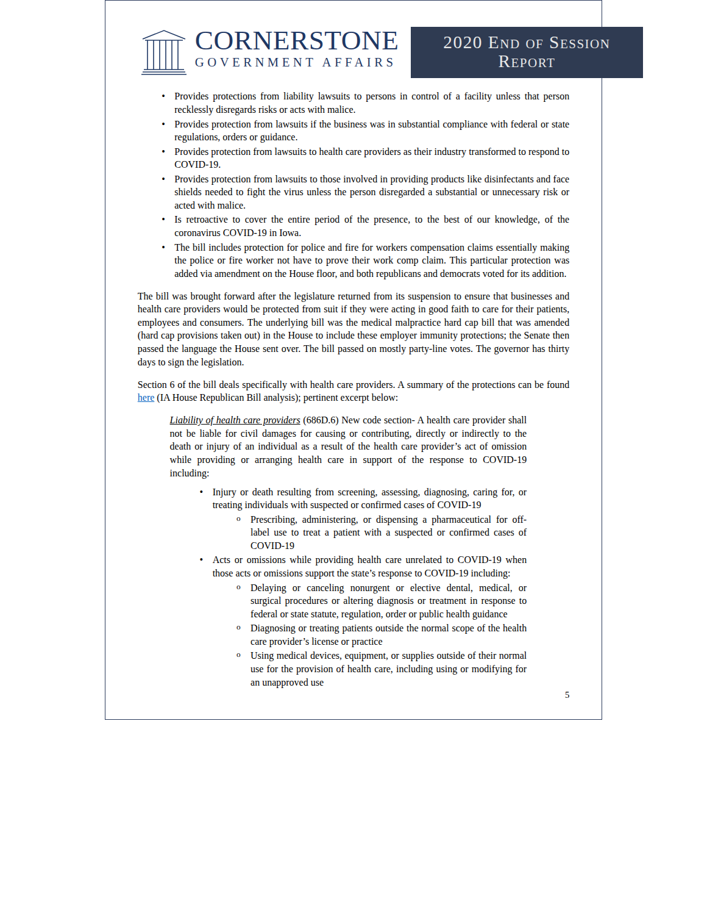CORNERSTONE
GOVERNMENT AFFAIRS
2020 End of Session
Report
Provides protections from liability lawsuits to persons in control of a facility unless that person recklessly disregards risks or acts with malice.
Provides protection from lawsuits if the business was in substantial compliance with federal or state regulations, orders or guidance.
Provides protection from lawsuits to health care providers as their industry transformed to respond to COVID-19.
Provides protection from lawsuits to those involved in providing products like disinfectants and face shields needed to fight the virus unless the person disregarded a substantial or unnecessary risk or acted with malice.
Is retroactive to cover the entire period of the presence, to the best of our knowledge, of the coronavirus COVID-19 in Iowa.
The bill includes protection for police and fire for workers compensation claims essentially making the police or fire worker not have to prove their work comp claim. This particular protection was added via amendment on the House floor, and both republicans and democrats voted for its addition.
The bill was brought forward after the legislature returned from its suspension to ensure that businesses and health care providers would be protected from suit if they were acting in good faith to care for their patients, employees and consumers. The underlying bill was the medical malpractice hard cap bill that was amended (hard cap provisions taken out) in the House to include these employer immunity protections; the Senate then passed the language the House sent over. The bill passed on mostly party-line votes. The governor has thirty days to sign the legislation.
Section 6 of the bill deals specifically with health care providers. A summary of the protections can be found here (IA House Republican Bill analysis); pertinent excerpt below:
Liability of health care providers (686D.6) New code section- A health care provider shall not be liable for civil damages for causing or contributing, directly or indirectly to the death or injury of an individual as a result of the health care provider’s act of omission while providing or arranging health care in support of the response to COVID-19 including:
Injury or death resulting from screening, assessing, diagnosing, caring for, or treating individuals with suspected or confirmed cases of COVID-19
Prescribing, administering, or dispensing a pharmaceutical for off-label use to treat a patient with a suspected or confirmed cases of COVID-19
Acts or omissions while providing health care unrelated to COVID-19 when those acts or omissions support the state’s response to COVID-19 including:
Delaying or canceling nonurgent or elective dental, medical, or surgical procedures or altering diagnosis or treatment in response to federal or state statute, regulation, order or public health guidance
Diagnosing or treating patients outside the normal scope of the health care provider’s license or practice
Using medical devices, equipment, or supplies outside of their normal use for the provision of health care, including using or modifying for an unapproved use
5